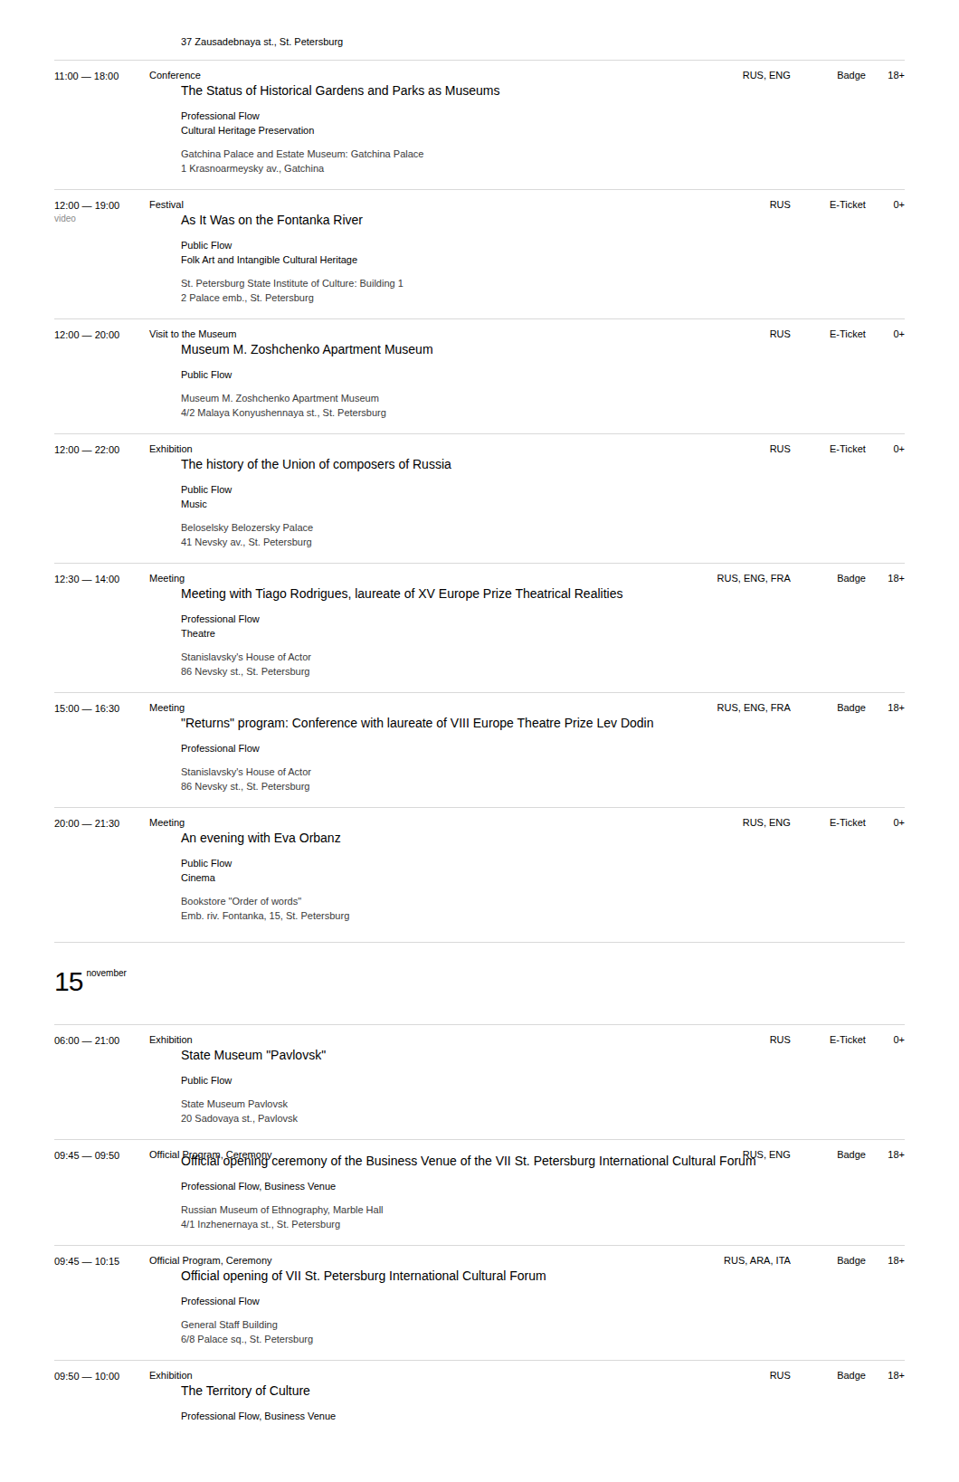37 Zausadebnaya st., St. Petersburg
11:00 — 18:00
Conference
RUS, ENG Badge 18+
The Status of Historical Gardens and Parks as Museums
Professional Flow
Cultural Heritage Preservation
Gatchina Palace and Estate Museum: Gatchina Palace
1 Krasnoarmeysky av., Gatchina
12:00 — 19:00video
Festival
RUS E-Ticket 0+
As It Was on the Fontanka River
Public Flow
Folk Art and Intangible Cultural Heritage
St. Petersburg State Institute of Culture: Building 1
2 Palace emb., St. Petersburg
12:00 — 20:00
Visit to the Museum
RUS E-Ticket 0+
Museum M. Zoshchenko Apartment Museum
Public Flow
Museum M. Zoshchenko Apartment Museum
4/2 Malaya Konyushennaya st., St. Petersburg
12:00 — 22:00
Exhibition
RUS E-Ticket 0+
The history of the Union of composers of Russia
Public Flow
Music
Beloselsky Belozersky Palace
41 Nevsky av., St. Petersburg
12:30 — 14:00
Meeting
RUS, ENG, FRA Badge 18+
Meeting with Tiago Rodrigues, laureate of XV Europe Prize Theatrical Realities
Professional Flow
Theatre
Stanislavsky's House of Actor
86 Nevsky st., St. Petersburg
15:00 — 16:30
Meeting
RUS, ENG, FRA Badge 18+
"Returns" program: Conference with laureate of VIII Europe Theatre Prize Lev Dodin
Professional Flow
Stanislavsky's House of Actor
86 Nevsky st., St. Petersburg
20:00 — 21:30
Meeting
RUS, ENG E-Ticket 0+
An evening with Eva Orbanz
Public Flow
Cinema
Bookstore "Order of words"
Emb. riv. Fontanka, 15, St. Petersburg
15 november
06:00 — 21:00
Exhibition
RUS E-Ticket 0+
State Museum "Pavlovsk"
Public Flow
State Museum Pavlovsk
20 Sadovaya st., Pavlovsk
09:45 — 09:50
Official Program, Ceremony
RUS, ENG Badge 18+
Official opening ceremony of the Business Venue of the VII St. Petersburg International Cultural Forum
Professional Flow, Business Venue
Russian Museum of Ethnography, Marble Hall
4/1 Inzhenernaya st., St. Petersburg
09:45 — 10:15
Official Program, Ceremony
RUS, ARA, ITA Badge 18+
Official opening of VII St. Petersburg International Cultural Forum
Professional Flow
General Staff Building
6/8 Palace sq., St. Petersburg
09:50 — 10:00
Exhibition
RUS Badge 18+
The Territory of Culture
Professional Flow, Business Venue